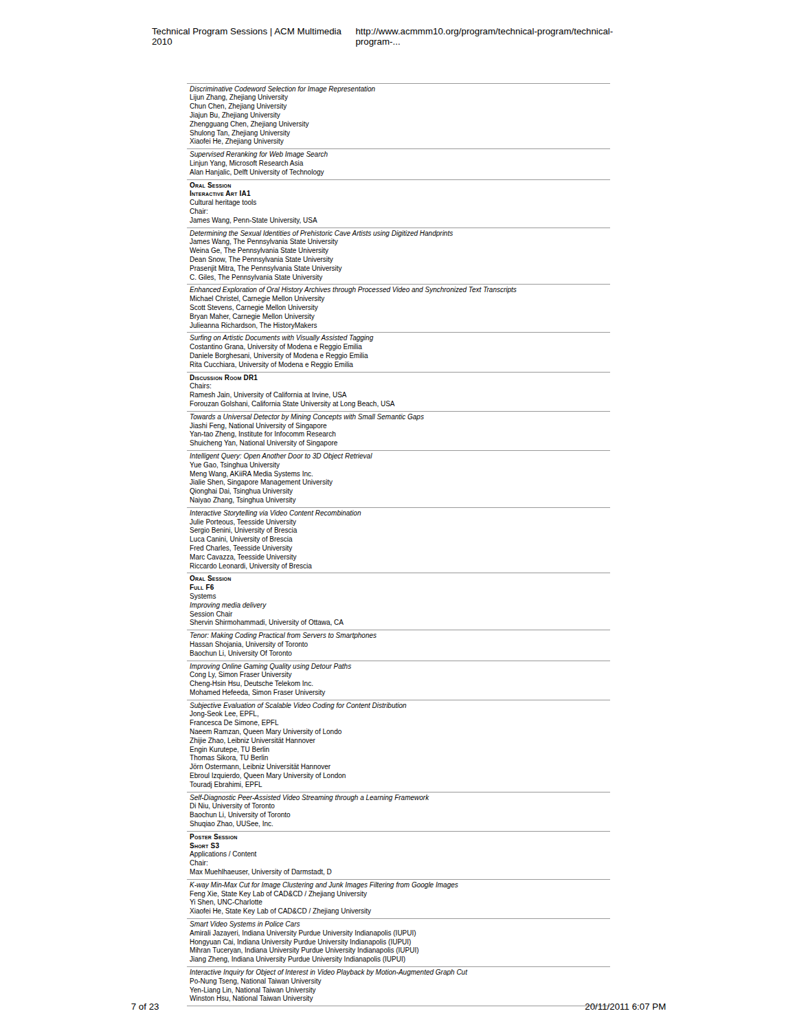Technical Program Sessions | ACM Multimedia 2010
http://www.acmmm10.org/program/technical-program/technical-program-...
Discriminative Codeword Selection for Image Representation
Lijun Zhang, Zhejiang University
Chun Chen, Zhejiang University
Jiajun Bu, Zhejiang University
Zhengguang Chen, Zhejiang University
Shulong Tan, Zhejiang University
Xiaofei He, Zhejiang University
Supervised Reranking for Web Image Search
Linjun Yang, Microsoft Research Asia
Alan Hanjalic, Delft University of Technology
Oral Session
Interactive Art IA1
Cultural heritage tools
Chair:
James Wang, Penn-State University, USA
Determining the Sexual Identities of Prehistoric Cave Artists using Digitized Handprints
James Wang, The Pennsylvania State University
Weina Ge, The Pennsylvania State University
Dean Snow, The Pennsylvania State University
Prasenjit Mitra, The Pennsylvania State University
C. Giles, The Pennsylvania State University
Enhanced Exploration of Oral History Archives through Processed Video and Synchronized Text Transcripts
Michael Christel, Carnegie Mellon University
Scott Stevens, Carnegie Mellon University
Bryan Maher, Carnegie Mellon University
Julieanna Richardson, The HistoryMakers
Surfing on Artistic Documents with Visually Assisted Tagging
Costantino Grana, University of Modena e Reggio Emilia
Daniele Borghesani, University of Modena e Reggio Emilia
Rita Cucchiara, University of Modena e Reggio Emilia
Discussion Room DR1
Chairs:
Ramesh Jain, University of California at Irvine, USA
Forouzan Golshani, California State University at Long Beach, USA
Towards a Universal Detector by Mining Concepts with Small Semantic Gaps
Jiashi Feng, National University of Singapore
Yan-tao Zheng, Institute for Infocomm Research
Shuicheng Yan, National University of Singapore
Intelligent Query: Open Another Door to 3D Object Retrieval
Yue Gao, Tsinghua University
Meng Wang, AKiiRA Media Systems Inc.
Jialie Shen, Singapore Management University
Qionghai Dai, Tsinghua University
Naiyao Zhang, Tsinghua University
Interactive Storytelling via Video Content Recombination
Julie Porteous, Teesside University
Sergio Benini, University of Brescia
Luca Canini, University of Brescia
Fred Charles, Teesside University
Marc Cavazza, Teesside University
Riccardo Leonardi, University of Brescia
Oral Session
Full F6
Systems
Improving media delivery
Session Chair
Shervin Shirmohammadi, University of Ottawa, CA
Tenor: Making Coding Practical from Servers to Smartphones
Hassan Shojania, University of Toronto
Baochun Li, University Of Toronto
Improving Online Gaming Quality using Detour Paths
Cong Ly, Simon Fraser University
Cheng-Hsin Hsu, Deutsche Telekom Inc.
Mohamed Hefeeda, Simon Fraser University
Subjective Evaluation of Scalable Video Coding for Content Distribution
Jong-Seok Lee, EPFL,
Francesca De Simone, EPFL
Naeem Ramzan, Queen Mary University of Londo
Zhijie Zhao, Leibniz Universität Hannover
Engin Kurutepe, TU Berlin
Thomas Sikora, TU Berlin
Jörn Ostermann, Leibniz Universität Hannover
Ebroul Izquierdo, Queen Mary University of London
Touradj Ebrahimi, EPFL
Self-Diagnostic Peer-Assisted Video Streaming through a Learning Framework
Di Niu, University of Toronto
Baochun Li, University of Toronto
Shuqiao Zhao, UUSee, Inc.
Poster Session
Short S3
Applications / Content
Chair:
Max Muehlhaeuser, University of Darmstadt, D
K-way Min-Max Cut for Image Clustering and Junk Images Filtering from Google Images
Feng Xie, State Key Lab of CAD&CD / Zhejiang University
Yi Shen, UNC-Charlotte
Xiaofei He, State Key Lab of CAD&CD / Zhejiang University
Smart Video Systems in Police Cars
Amirali Jazayeri, Indiana University Purdue University Indianapolis (IUPUI)
Hongyuan Cai, Indiana University Purdue University Indianapolis (IUPUI)
Mihran Tuceryan, Indiana University Purdue University Indianapolis (IUPUI)
Jiang Zheng, Indiana University Purdue University Indianapolis (IUPUI)
Interactive Inquiry for Object of Interest in Video Playback by Motion-Augmented Graph Cut
Po-Nung Tseng, National Taiwan University
Yen-Liang Lin, National Taiwan University
Winston Hsu, National Taiwan University
7 of 23
20/11/2011 6:07 PM